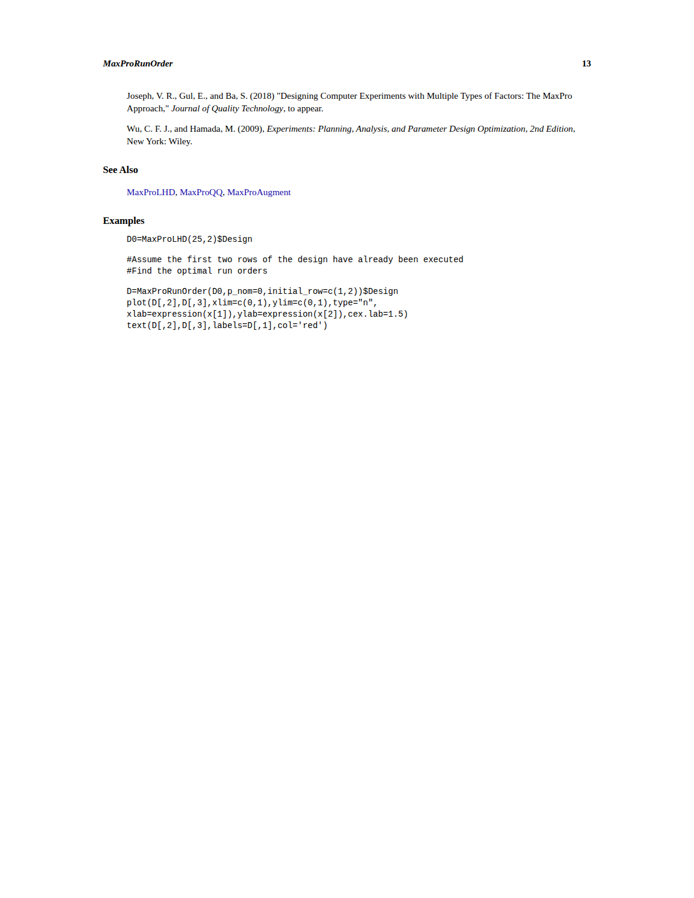MaxProRunOrder 13
Joseph, V. R., Gul, E., and Ba, S. (2018) "Designing Computer Experiments with Multiple Types of Factors: The MaxPro Approach," Journal of Quality Technology, to appear.
Wu, C. F. J., and Hamada, M. (2009), Experiments: Planning, Analysis, and Parameter Design Optimization, 2nd Edition, New York: Wiley.
See Also
MaxProLHD, MaxProQQ, MaxProAugment
Examples
D0=MaxProLHD(25,2)$Design
#Assume the first two rows of the design have already been executed
#Find the optimal run orders
D=MaxProRunOrder(D0,p_nom=0,initial_row=c(1,2))$Design
plot(D[,2],D[,3],xlim=c(0,1),ylim=c(0,1),type="n",
xlab=expression(x[1]),ylab=expression(x[2]),cex.lab=1.5)
text(D[,2],D[,3],labels=D[,1],col='red')